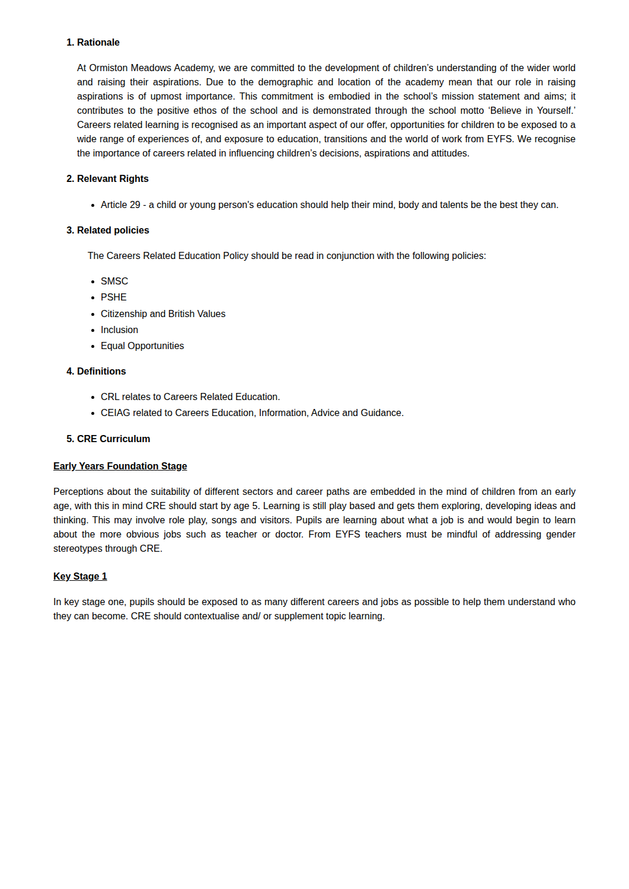Rationale
At Ormiston Meadows Academy, we are committed to the development of children’s understanding of the wider world and raising their aspirations. Due to the demographic and location of the academy mean that our role in raising aspirations is of upmost importance. This commitment is embodied in the school’s mission statement and aims; it contributes to the positive ethos of the school and is demonstrated through the school motto ‘Believe in Yourself.’ Careers related learning is recognised as an important aspect of our offer, opportunities for children to be exposed to a wide range of experiences of, and exposure to education, transitions and the world of work from EYFS. We recognise the importance of careers related in influencing children’s decisions, aspirations and attitudes.
Relevant Rights
Article 29 - a child or young person's education should help their mind, body and talents be the best they can.
Related policies
The Careers Related Education Policy should be read in conjunction with the following policies:
SMSC
PSHE
Citizenship and British Values
Inclusion
Equal Opportunities
Definitions
CRL relates to Careers Related Education.
CEIAG related to Careers Education, Information, Advice and Guidance.
CRE Curriculum
Early Years Foundation Stage
Perceptions about the suitability of different sectors and career paths are embedded in the mind of children from an early age, with this in mind CRE should start by age 5. Learning is still play based and gets them exploring, developing ideas and thinking. This may involve role play, songs and visitors. Pupils are learning about what a job is and would begin to learn about the more obvious jobs such as teacher or doctor. From EYFS teachers must be mindful of addressing gender stereotypes through CRE.
Key Stage 1
In key stage one, pupils should be exposed to as many different careers and jobs as possible to help them understand who they can become. CRE should contextualise and/ or supplement topic learning.